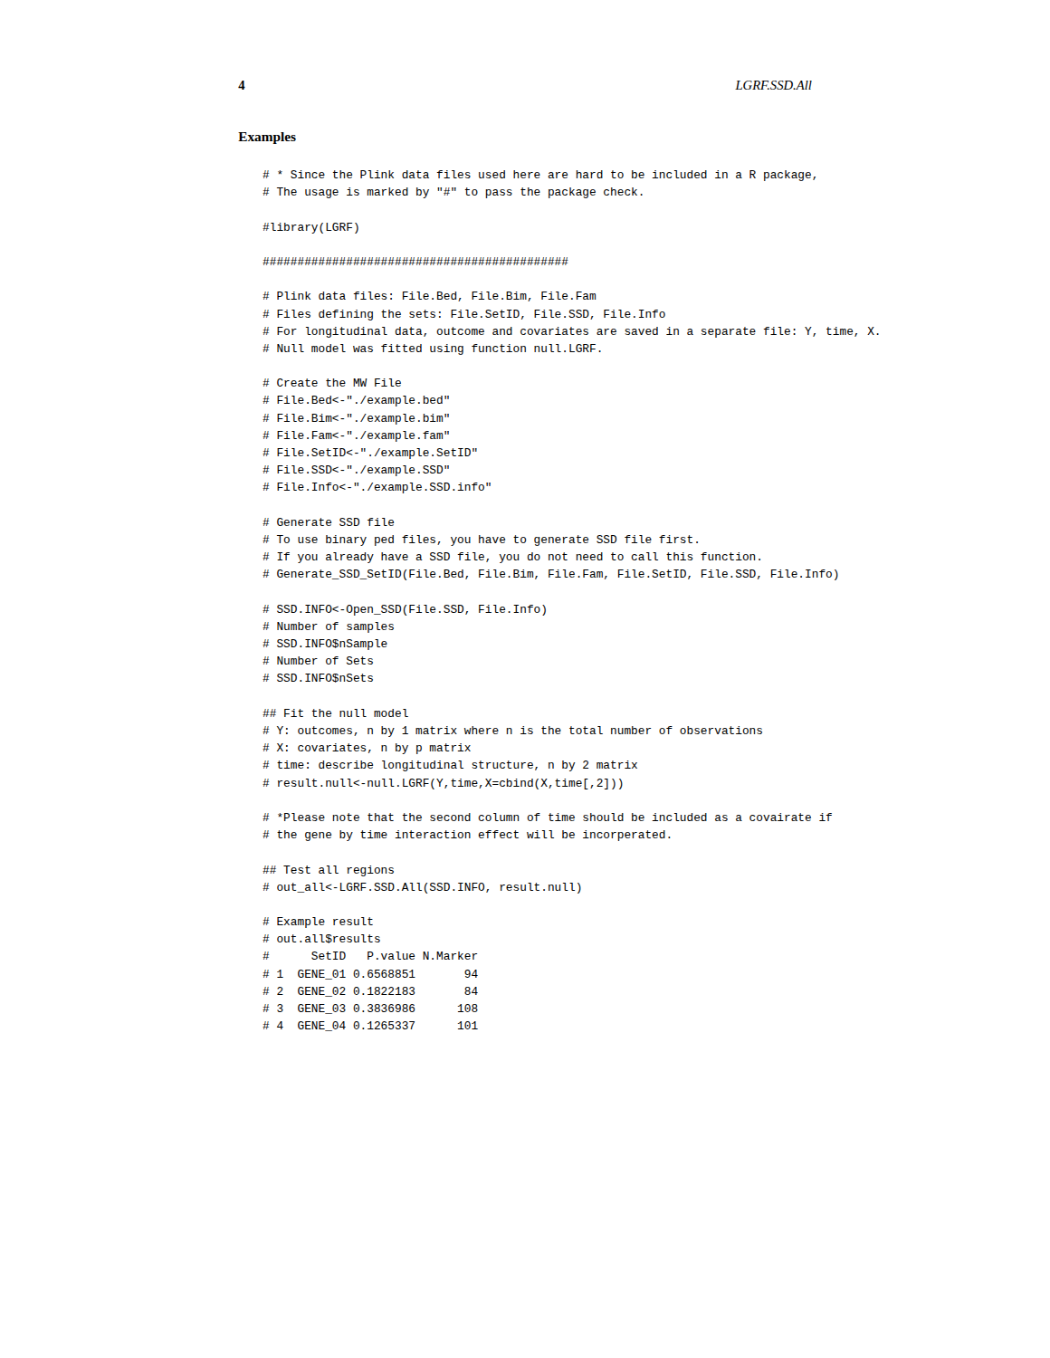4 LGRF.SSD.All
Examples
# * Since the Plink data files used here are hard to be included in a R package,
# The usage is marked by "#" to pass the package check.

#library(LGRF)

############################################

# Plink data files: File.Bed, File.Bim, File.Fam
# Files defining the sets: File.SetID, File.SSD, File.Info
# For longitudinal data, outcome and covariates are saved in a separate file: Y, time, X.
# Null model was fitted using function null.LGRF.

# Create the MW File
# File.Bed<-"./example.bed"
# File.Bim<-"./example.bim"
# File.Fam<-"./example.fam"
# File.SetID<-"./example.SetID"
# File.SSD<-"./example.SSD"
# File.Info<-"./example.SSD.info"

# Generate SSD file
# To use binary ped files, you have to generate SSD file first.
# If you already have a SSD file, you do not need to call this function.
# Generate_SSD_SetID(File.Bed, File.Bim, File.Fam, File.SetID, File.SSD, File.Info)

# SSD.INFO<-Open_SSD(File.SSD, File.Info)
# Number of samples
# SSD.INFO$nSample
# Number of Sets
# SSD.INFO$nSets

## Fit the null model
# Y: outcomes, n by 1 matrix where n is the total number of observations
# X: covariates, n by p matrix
# time: describe longitudinal structure, n by 2 matrix
# result.null<-null.LGRF(Y,time,X=cbind(X,time[,2]))

# *Please note that the second column of time should be included as a covairate if
# the gene by time interaction effect will be incorperated.

## Test all regions
# out_all<-LGRF.SSD.All(SSD.INFO, result.null)

# Example result
# out.all$results
#      SetID   P.value N.Marker
# 1  GENE_01 0.6568851       94
# 2  GENE_02 0.1822183       84
# 3  GENE_03 0.3836986      108
# 4  GENE_04 0.1265337      101